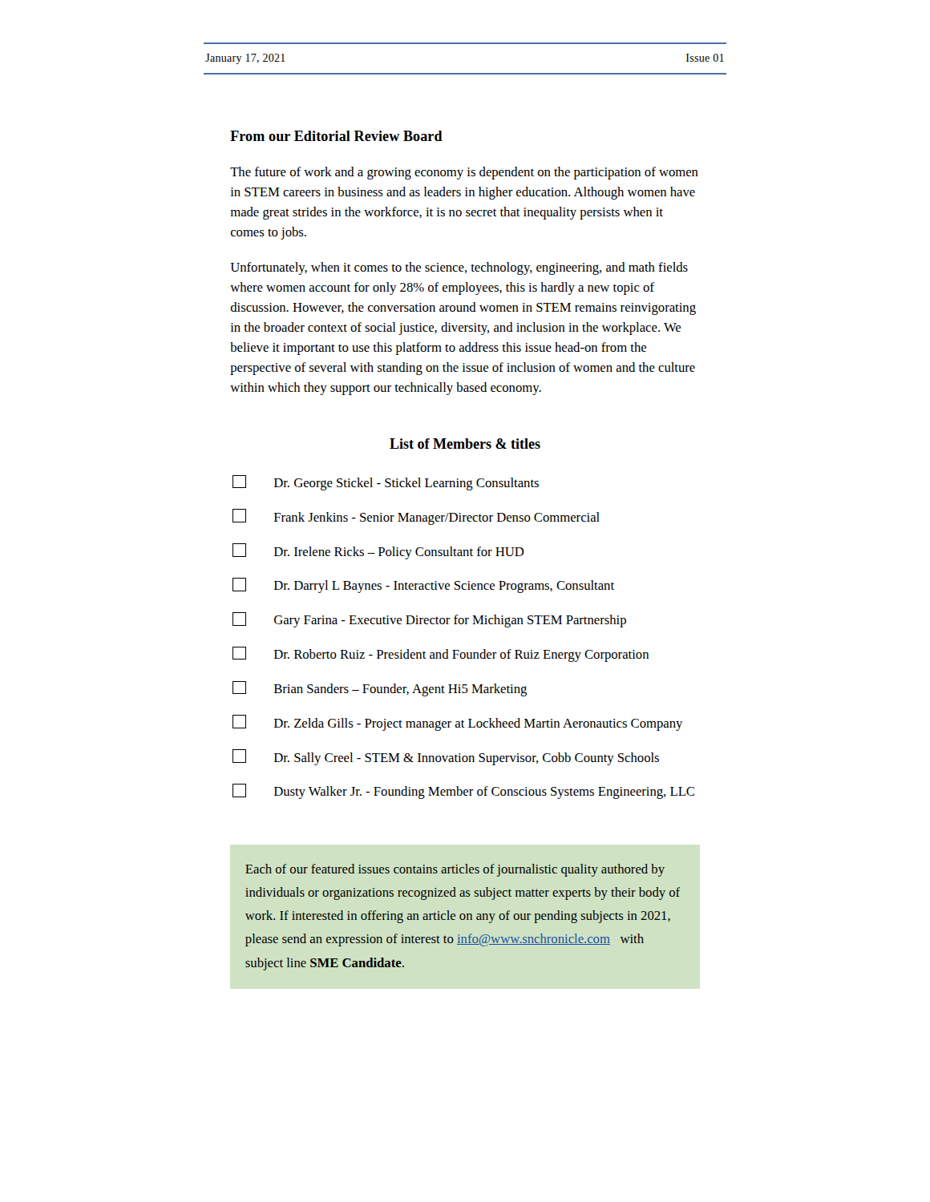January 17, 2021 Issue 01
From our Editorial Review Board
The future of work and a growing economy is dependent on the participation of women in STEM careers in business and as leaders in higher education. Although women have made great strides in the workforce, it is no secret that inequality persists when it comes to jobs.
Unfortunately, when it comes to the science, technology, engineering, and math fields where women account for only 28% of employees, this is hardly a new topic of discussion. However, the conversation around women in STEM remains reinvigorating in the broader context of social justice, diversity, and inclusion in the workplace. We believe it important to use this platform to address this issue head-on from the perspective of several with standing on the issue of inclusion of women and the culture within which they support our technically based economy.
List of Members & titles
Dr. George Stickel - Stickel Learning Consultants
Frank Jenkins - Senior Manager/Director Denso Commercial
Dr. Irelene Ricks – Policy Consultant for HUD
Dr. Darryl L Baynes - Interactive Science Programs, Consultant
Gary Farina - Executive Director for Michigan STEM Partnership
Dr. Roberto Ruiz - President and Founder of Ruiz Energy Corporation
Brian Sanders – Founder, Agent Hi5 Marketing
Dr. Zelda Gills - Project manager at Lockheed Martin Aeronautics Company
Dr. Sally Creel - STEM & Innovation Supervisor, Cobb County Schools
Dusty Walker Jr. - Founding Member of Conscious Systems Engineering, LLC
Each of our featured issues contains articles of journalistic quality authored by individuals or organizations recognized as subject matter experts by their body of work. If interested in offering an article on any of our pending subjects in 2021, please send an expression of interest to info@www.snchronicle.com with subject line SME Candidate.